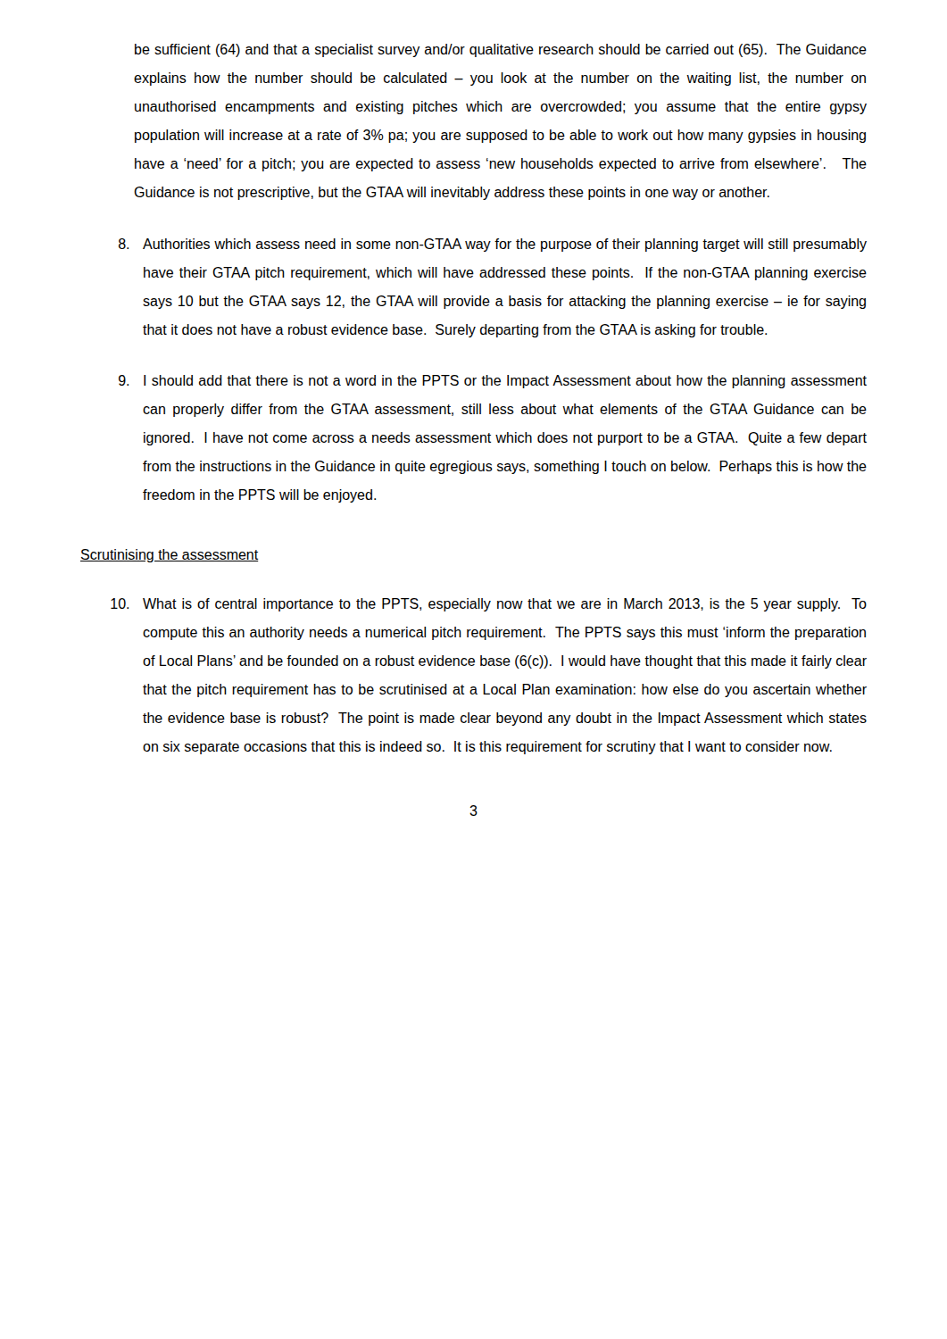be sufficient (64) and that a specialist survey and/or qualitative research should be carried out (65). The Guidance explains how the number should be calculated – you look at the number on the waiting list, the number on unauthorised encampments and existing pitches which are overcrowded; you assume that the entire gypsy population will increase at a rate of 3% pa; you are supposed to be able to work out how many gypsies in housing have a ‘need’ for a pitch; you are expected to assess ‘new households expected to arrive from elsewhere’. The Guidance is not prescriptive, but the GTAA will inevitably address these points in one way or another.
Authorities which assess need in some non-GTAA way for the purpose of their planning target will still presumably have their GTAA pitch requirement, which will have addressed these points. If the non-GTAA planning exercise says 10 but the GTAA says 12, the GTAA will provide a basis for attacking the planning exercise – ie for saying that it does not have a robust evidence base. Surely departing from the GTAA is asking for trouble.
I should add that there is not a word in the PPTS or the Impact Assessment about how the planning assessment can properly differ from the GTAA assessment, still less about what elements of the GTAA Guidance can be ignored. I have not come across a needs assessment which does not purport to be a GTAA. Quite a few depart from the instructions in the Guidance in quite egregious says, something I touch on below. Perhaps this is how the freedom in the PPTS will be enjoyed.
Scrutinising the assessment
What is of central importance to the PPTS, especially now that we are in March 2013, is the 5 year supply. To compute this an authority needs a numerical pitch requirement. The PPTS says this must ‘inform the preparation of Local Plans’ and be founded on a robust evidence base (6(c)). I would have thought that this made it fairly clear that the pitch requirement has to be scrutinised at a Local Plan examination: how else do you ascertain whether the evidence base is robust? The point is made clear beyond any doubt in the Impact Assessment which states on six separate occasions that this is indeed so. It is this requirement for scrutiny that I want to consider now.
3